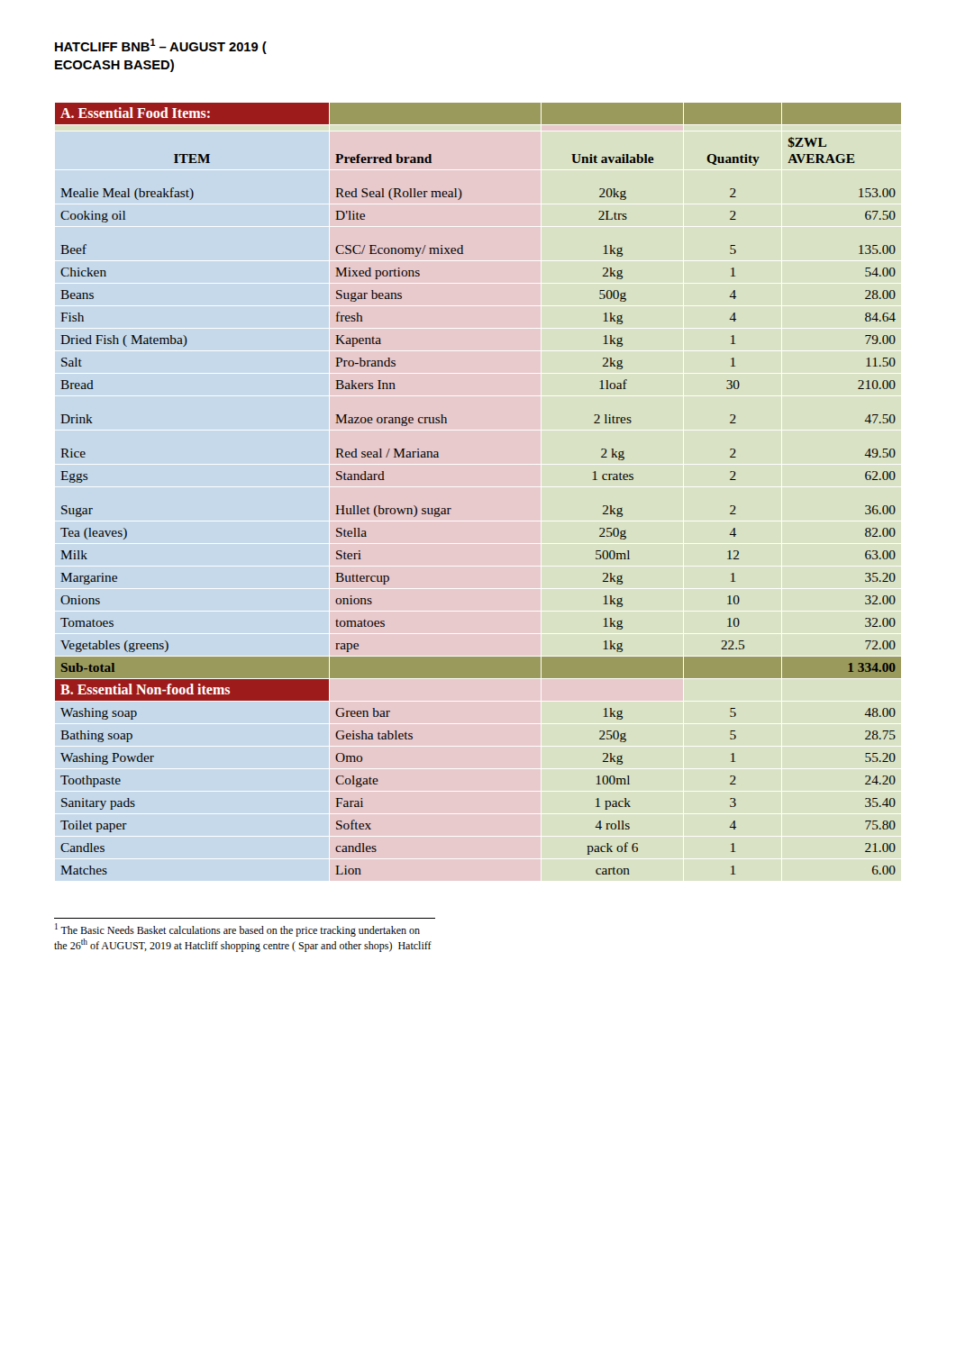HATCLIFF BNB1 – AUGUST 2019 (
ECOCASH BASED)
| A. Essential Food Items: | | | | |
| ITEM | Preferred brand | Unit available | Quantity | $ZWL AVERAGE |
| Mealie Meal (breakfast) | Red Seal (Roller meal) | 20kg | 2 | 153.00 |
| Cooking oil | D'lite | 2Ltrs | 2 | 67.50 |
| Beef | CSC/ Economy/ mixed | 1kg | 5 | 135.00 |
| Chicken | Mixed portions | 2kg | 1 | 54.00 |
| Beans | Sugar beans | 500g | 4 | 28.00 |
| Fish | fresh | 1kg | 4 | 84.64 |
| Dried Fish ( Matemba) | Kapenta | 1kg | 1 | 79.00 |
| Salt | Pro-brands | 2kg | 1 | 11.50 |
| Bread | Bakers Inn | 1loaf | 30 | 210.00 |
| Drink | Mazoe orange crush | 2 litres | 2 | 47.50 |
| Rice | Red seal / Mariana | 2 kg | 2 | 49.50 |
| Eggs | Standard | 1 crates | 2 | 62.00 |
| Sugar | Hullet (brown) sugar | 2kg | 2 | 36.00 |
| Tea (leaves) | Stella | 250g | 4 | 82.00 |
| Milk | Steri | 500ml | 12 | 63.00 |
| Margarine | Buttercup | 2kg | 1 | 35.20 |
| Onions | onions | 1kg | 10 | 32.00 |
| Tomatoes | tomatoes | 1kg | 10 | 32.00 |
| Vegetables (greens) | rape | 1kg | 22.5 | 72.00 |
| Sub-total | | | | 1 334.00 |
| B. Essential Non-food items | | | | |
| Washing soap | Green bar | 1kg | 5 | 48.00 |
| Bathing soap | Geisha tablets | 250g | 5 | 28.75 |
| Washing Powder | Omo | 2kg | 1 | 55.20 |
| Toothpaste | Colgate | 100ml | 2 | 24.20 |
| Sanitary pads | Farai | 1 pack | 3 | 35.40 |
| Toilet paper | Softex | 4 rolls | 4 | 75.80 |
| Candles | candles | pack of 6 | 1 | 21.00 |
| Matches | Lion | carton | 1 | 6.00 |
1 The Basic Needs Basket calculations are based on the price tracking undertaken on the 26th of AUGUST, 2019 at Hatcliff shopping centre ( Spar and other shops) Hatcliff